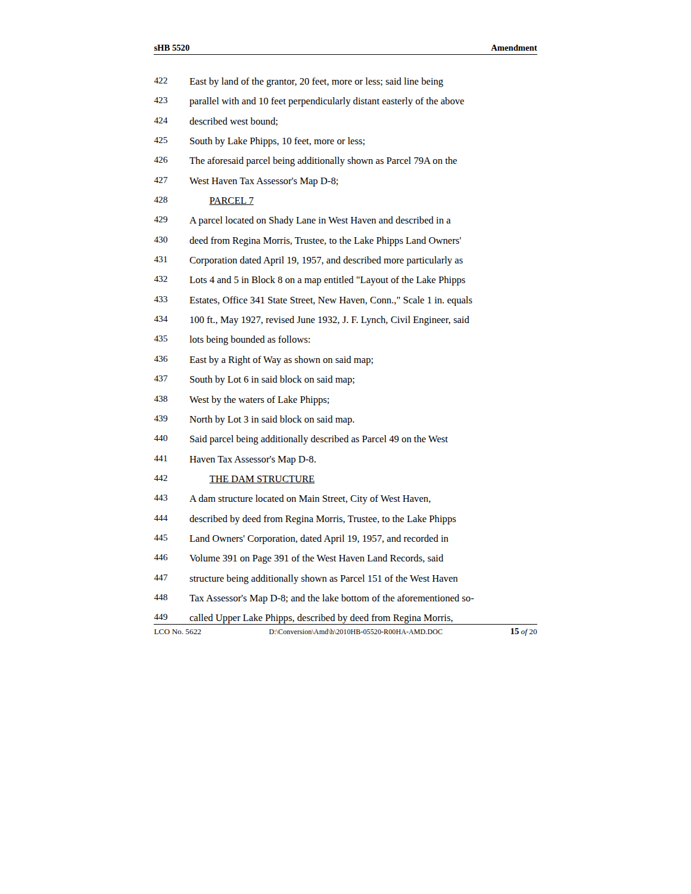sHB 5520 Amendment
| 422 | East by land of the grantor, 20 feet, more or less; said line being |
| 423 | parallel with and 10 feet perpendicularly distant easterly of the above |
| 424 | described west bound; |
| 425 | South by Lake Phipps, 10 feet, more or less; |
| 426 | The aforesaid parcel being additionally shown as Parcel 79A on the |
| 427 | West Haven Tax Assessor's Map D-8; |
| 428 | PARCEL 7 |
| 429 | A parcel located on Shady Lane in West Haven and described in a |
| 430 | deed from Regina Morris, Trustee, to the Lake Phipps Land Owners' |
| 431 | Corporation dated April 19, 1957, and described more particularly as |
| 432 | Lots 4 and 5 in Block 8 on a map entitled "Layout of the Lake Phipps |
| 433 | Estates, Office 341 State Street, New Haven, Conn.," Scale 1 in. equals |
| 434 | 100 ft., May 1927, revised June 1932, J. F. Lynch, Civil Engineer, said |
| 435 | lots being bounded as follows: |
| 436 | East by a Right of Way as shown on said map; |
| 437 | South by Lot 6 in said block on said map; |
| 438 | West by the waters of Lake Phipps; |
| 439 | North by Lot 3 in said block on said map. |
| 440 | Said parcel being additionally described as Parcel 49 on the West |
| 441 | Haven Tax Assessor's Map D-8. |
| 442 | THE DAM STRUCTURE |
| 443 | A dam structure located on Main Street, City of West Haven, |
| 444 | described by deed from Regina Morris, Trustee, to the Lake Phipps |
| 445 | Land Owners' Corporation, dated April 19, 1957, and recorded in |
| 446 | Volume 391 on Page 391 of the West Haven Land Records, said |
| 447 | structure being additionally shown as Parcel 151 of the West Haven |
| 448 | Tax Assessor's Map D-8; and the lake bottom of the aforementioned so- |
| 449 | called Upper Lake Phipps, described by deed from Regina Morris, |
LCO No. 5622 D:\Conversion\Amd\h\2010HB-05520-R00HA-AMD.DOC 15 of 20